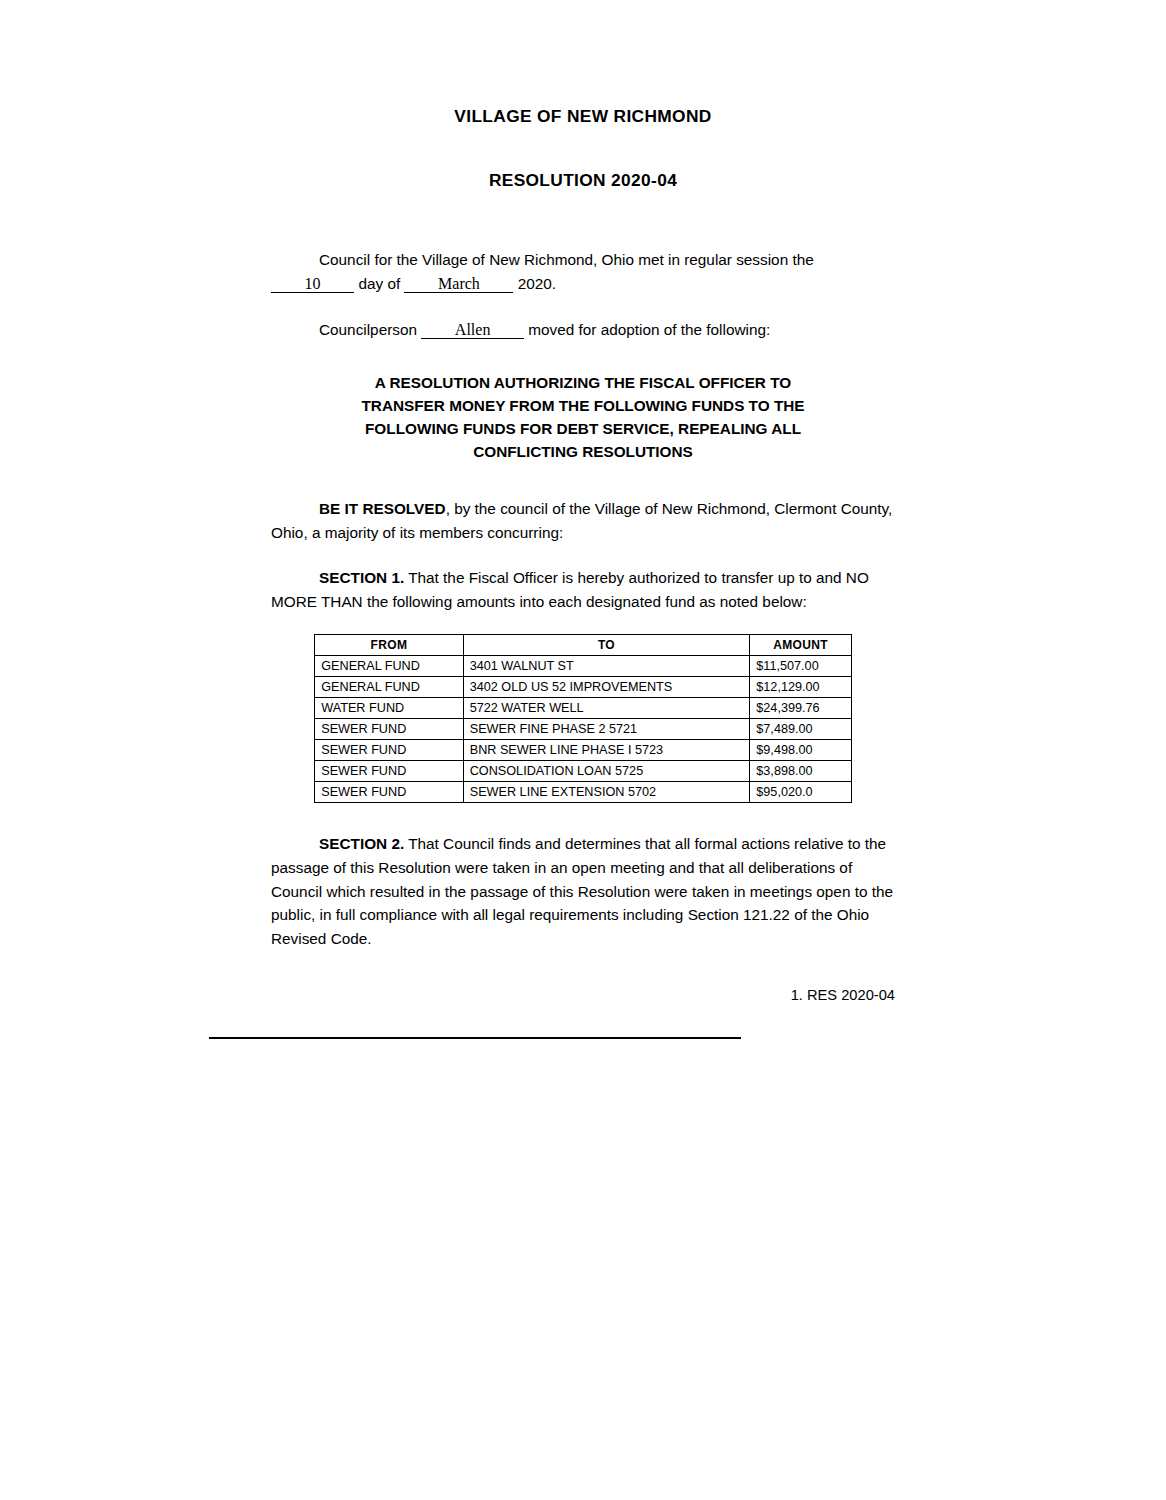VILLAGE OF NEW RICHMOND
RESOLUTION 2020-04
Council for the Village of New Richmond, Ohio met in regular session the 10 day of March 2020.
Councilperson Allen moved for adoption of the following:
A Resolution Authorizing the Fiscal Officer to
Transfer Money from the Following Funds to the
Following Funds for Debt Service, Repealing All
Conflicting Resolutions
BE IT RESOLVED, by the council of the Village of New Richmond, Clermont County, Ohio, a majority of its members concurring:
SECTION 1. That the Fiscal Officer is hereby authorized to transfer up to and NO MORE THAN the following amounts into each designated fund as noted below:
| FROM | TO | AMOUNT |
| --- | --- | --- |
| GENERAL FUND | 3401 WALNUT ST | $11,507.00 |
| GENERAL FUND | 3402 OLD US 52 IMPROVEMENTS | $12,129.00 |
| WATER FUND | 5722 WATER WELL | $24,399.76 |
| SEWER FUND | SEWER FINE PHASE 2 5721 | $7,489.00 |
| SEWER FUND | BNR SEWER LINE PHASE I 5723 | $9,498.00 |
| SEWER FUND | CONSOLIDATION LOAN 5725 | $3,898.00 |
| SEWER FUND | SEWER LINE EXTENSION 5702 | $95,020.0 |
SECTION 2. That Council finds and determines that all formal actions relative to the passage of this Resolution were taken in an open meeting and that all deliberations of Council which resulted in the passage of this Resolution were taken in meetings open to the public, in full compliance with all legal requirements including Section 121.22 of the Ohio Revised Code.
1. RES 2020-04